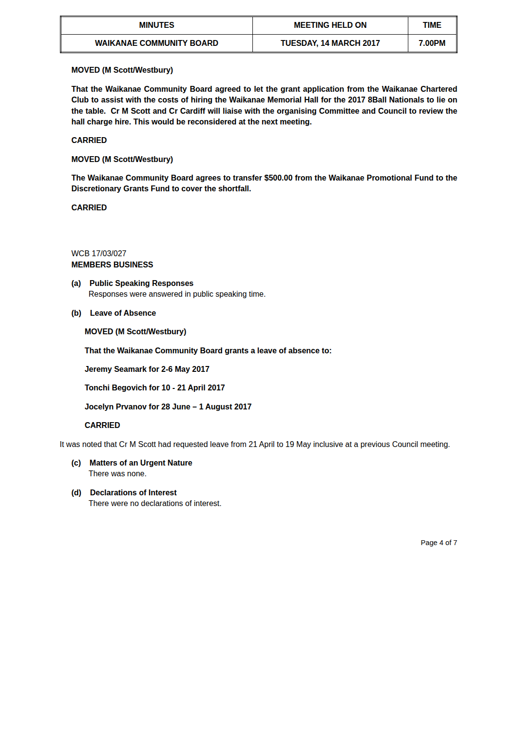| MINUTES | MEETING HELD ON | TIME |
| WAIKANAE COMMUNITY BOARD | TUESDAY, 14 MARCH 2017 | 7.00PM |
MOVED (M Scott/Westbury)
That the Waikanae Community Board agreed to let the grant application from the Waikanae Chartered Club to assist with the costs of hiring the Waikanae Memorial Hall for the 2017 8Ball Nationals to lie on the table. Cr M Scott and Cr Cardiff will liaise with the organising Committee and Council to review the hall charge hire. This would be reconsidered at the next meeting.
CARRIED
MOVED (M Scott/Westbury)
The Waikanae Community Board agrees to transfer $500.00 from the Waikanae Promotional Fund to the Discretionary Grants Fund to cover the shortfall.
CARRIED
WCB 17/03/027
MEMBERS BUSINESS
(a) Public Speaking Responses
Responses were answered in public speaking time.
(b) Leave of Absence
MOVED (M Scott/Westbury)
That the Waikanae Community Board grants a leave of absence to:
Jeremy Seamark for 2-6 May 2017
Tonchi Begovich for 10 - 21 April 2017
Jocelyn Prvanov for 28 June – 1 August 2017
CARRIED
It was noted that Cr M Scott had requested leave from 21 April to 19 May inclusive at a previous Council meeting.
(c) Matters of an Urgent Nature
There was none.
(d) Declarations of Interest
There were no declarations of interest.
Page 4 of 7